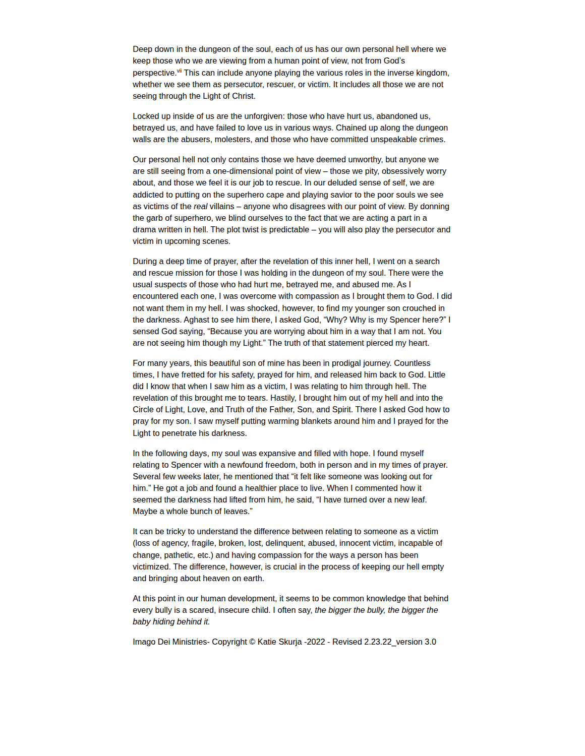Deep down in the dungeon of the soul, each of us has our own personal hell where we keep those who we are viewing from a human point of view, not from God’s perspective.vii This can include anyone playing the various roles in the inverse kingdom, whether we see them as persecutor, rescuer, or victim. It includes all those we are not seeing through the Light of Christ.
Locked up inside of us are the unforgiven: those who have hurt us, abandoned us, betrayed us, and have failed to love us in various ways. Chained up along the dungeon walls are the abusers, molesters, and those who have committed unspeakable crimes.
Our personal hell not only contains those we have deemed unworthy, but anyone we are still seeing from a one-dimensional point of view – those we pity, obsessively worry about, and those we feel it is our job to rescue. In our deluded sense of self, we are addicted to putting on the superhero cape and playing savior to the poor souls we see as victims of the real villains – anyone who disagrees with our point of view. By donning the garb of superhero, we blind ourselves to the fact that we are acting a part in a drama written in hell. The plot twist is predictable – you will also play the persecutor and victim in upcoming scenes.
During a deep time of prayer, after the revelation of this inner hell, I went on a search and rescue mission for those I was holding in the dungeon of my soul. There were the usual suspects of those who had hurt me, betrayed me, and abused me. As I encountered each one, I was overcome with compassion as I brought them to God. I did not want them in my hell. I was shocked, however, to find my younger son crouched in the darkness. Aghast to see him there, I asked God, “Why? Why is my Spencer here?” I sensed God saying, “Because you are worrying about him in a way that I am not. You are not seeing him though my Light.” The truth of that statement pierced my heart.
For many years, this beautiful son of mine has been in prodigal journey. Countless times, I have fretted for his safety, prayed for him, and released him back to God. Little did I know that when I saw him as a victim, I was relating to him through hell. The revelation of this brought me to tears. Hastily, I brought him out of my hell and into the Circle of Light, Love, and Truth of the Father, Son, and Spirit. There I asked God how to pray for my son. I saw myself putting warming blankets around him and I prayed for the Light to penetrate his darkness.
In the following days, my soul was expansive and filled with hope. I found myself relating to Spencer with a newfound freedom, both in person and in my times of prayer. Several few weeks later, he mentioned that “it felt like someone was looking out for him.” He got a job and found a healthier place to live. When I commented how it seemed the darkness had lifted from him, he said, “I have turned over a new leaf. Maybe a whole bunch of leaves.”
It can be tricky to understand the difference between relating to someone as a victim (loss of agency, fragile, broken, lost, delinquent, abused, innocent victim, incapable of change, pathetic, etc.) and having compassion for the ways a person has been victimized. The difference, however, is crucial in the process of keeping our hell empty and bringing about heaven on earth.
At this point in our human development, it seems to be common knowledge that behind every bully is a scared, insecure child. I often say, the bigger the bully, the bigger the baby hiding behind it.
Imago Dei Ministries- Copyright © Katie Skurja -2022 - Revised 2.23.22_version 3.0